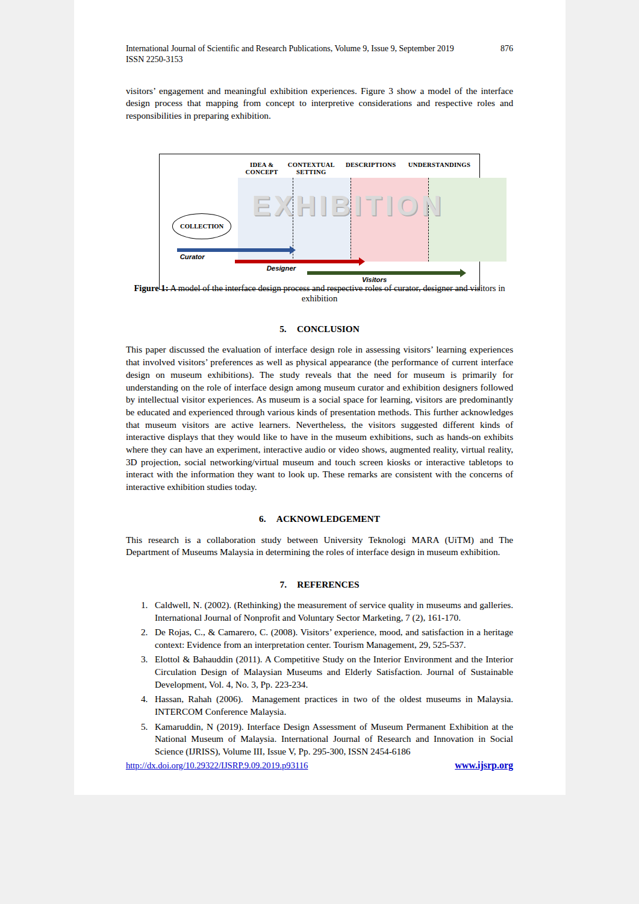International Journal of Scientific and Research Publications, Volume 9, Issue 9, September 2019
876
ISSN 2250-3153
visitors’ engagement and meaningful exhibition experiences. Figure 3 show a model of the interface design process that mapping from concept to interpretive considerations and respective roles and responsibilities in preparing exhibition.
IDEA &
CONCEPT
CONTEXTUAL
SETTING
DESCRIPTIONS
UNDERSTANDINGS
EXHIBITION
COLLECTION
Curator
Designer
Visitors
Figure 1: A model of the interface design process and respective roles of curator, designer and visitors in exhibition
5. CONCLUSION
This paper discussed the evaluation of interface design role in assessing visitors’ learning experiences that involved visitors’ preferences as well as physical appearance (the performance of current interface design on museum exhibitions). The study reveals that the need for museum is primarily for understanding on the role of interface design among museum curator and exhibition designers followed by intellectual visitor experiences. As museum is a social space for learning, visitors are predominantly be educated and experienced through various kinds of presentation methods. This further acknowledges that museum visitors are active learners. Nevertheless, the visitors suggested different kinds of interactive displays that they would like to have in the museum exhibitions, such as hands-on exhibits where they can have an experiment, interactive audio or video shows, augmented reality, virtual reality, 3D projection, social networking/virtual museum and touch screen kiosks or interactive tabletops to interact with the information they want to look up. These remarks are consistent with the concerns of interactive exhibition studies today.
6. ACKNOWLEDGEMENT
This research is a collaboration study between University Teknologi MARA (UiTM) and The Department of Museums Malaysia in determining the roles of interface design in museum exhibition.
7. REFERENCES
Caldwell, N. (2002). (Rethinking) the measurement of service quality in museums and galleries. International Journal of Nonprofit and Voluntary Sector Marketing, 7 (2), 161-170.
De Rojas, C., & Camarero, C. (2008). Visitors’ experience, mood, and satisfaction in a heritage context: Evidence from an interpretation center. Tourism Management, 29, 525-537.
Elottol & Bahauddin (2011). A Competitive Study on the Interior Environment and the Interior Circulation Design of Malaysian Museums and Elderly Satisfaction. Journal of Sustainable Development, Vol. 4, No. 3, Pp. 223-234.
Hassan, Rahah (2006). Management practices in two of the oldest museums in Malaysia. INTERCOM Conference Malaysia.
Kamaruddin, N (2019). Interface Design Assessment of Museum Permanent Exhibition at the National Museum of Malaysia. International Journal of Research and Innovation in Social Science (IJRISS), Volume III, Issue V, Pp. 295-300, ISSN 2454-6186
http://dx.doi.org/10.29322/IJSRP.9.09.2019.p93116
www.ijsrp.org